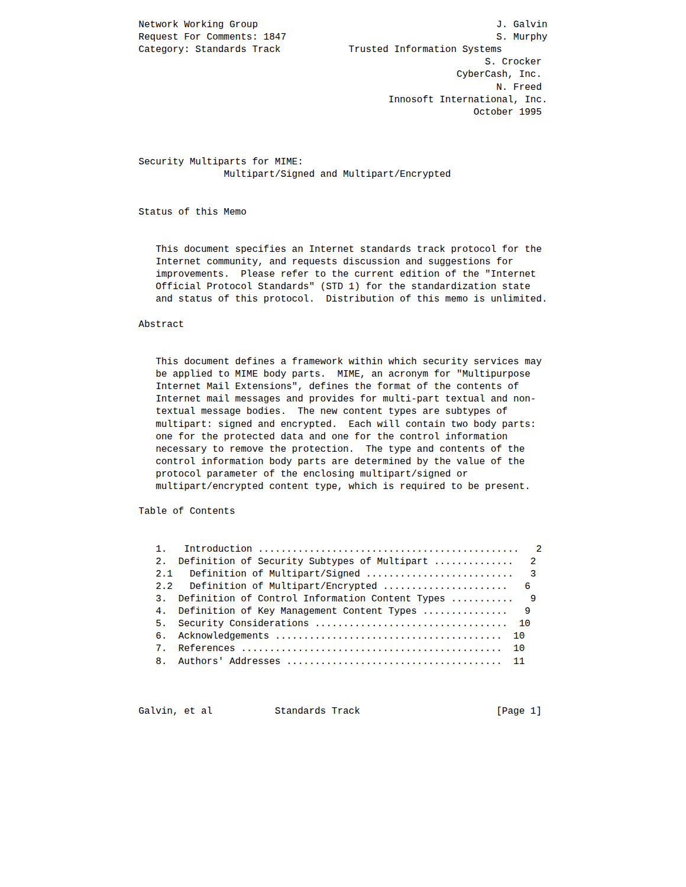Network Working Group                                          J. Galvin
Request For Comments: 1847                                     S. Murphy
Category: Standards Track            Trusted Information Systems
                                                             S. Crocker
                                                        CyberCash, Inc.
                                                               N. Freed
                                            Innosoft International, Inc.
                                                           October 1995


                      Security Multiparts for MIME:
               Multipart/Signed and Multipart/Encrypted

Status of this Memo

   This document specifies an Internet standards track protocol for the
   Internet community, and requests discussion and suggestions for
   improvements.  Please refer to the current edition of the "Internet
   Official Protocol Standards" (STD 1) for the standardization state
   and status of this protocol.  Distribution of this memo is unlimited.

Abstract

   This document defines a framework within which security services may
   be applied to MIME body parts.  MIME, an acronym for "Multipurpose
   Internet Mail Extensions", defines the format of the contents of
   Internet mail messages and provides for multi-part textual and non-
   textual message bodies.  The new content types are subtypes of
   multipart: signed and encrypted.  Each will contain two body parts:
   one for the protected data and one for the control information
   necessary to remove the protection.  The type and contents of the
   control information body parts are determined by the value of the
   protocol parameter of the enclosing multipart/signed or
   multipart/encrypted content type, which is required to be present.

Table of Contents

   1.   Introduction ..............................................   2
   2.  Definition of Security Subtypes of Multipart ..............   2
   2.1   Definition of Multipart/Signed ..........................   3
   2.2   Definition of Multipart/Encrypted ......................   6
   3.  Definition of Control Information Content Types ...........   9
   4.  Definition of Key Management Content Types ...............   9
   5.  Security Considerations ..................................  10
   6.  Acknowledgements ........................................  10
   7.  References ..............................................  10
   8.  Authors' Addresses ......................................  11



Galvin, et al           Standards Track                        [Page 1]